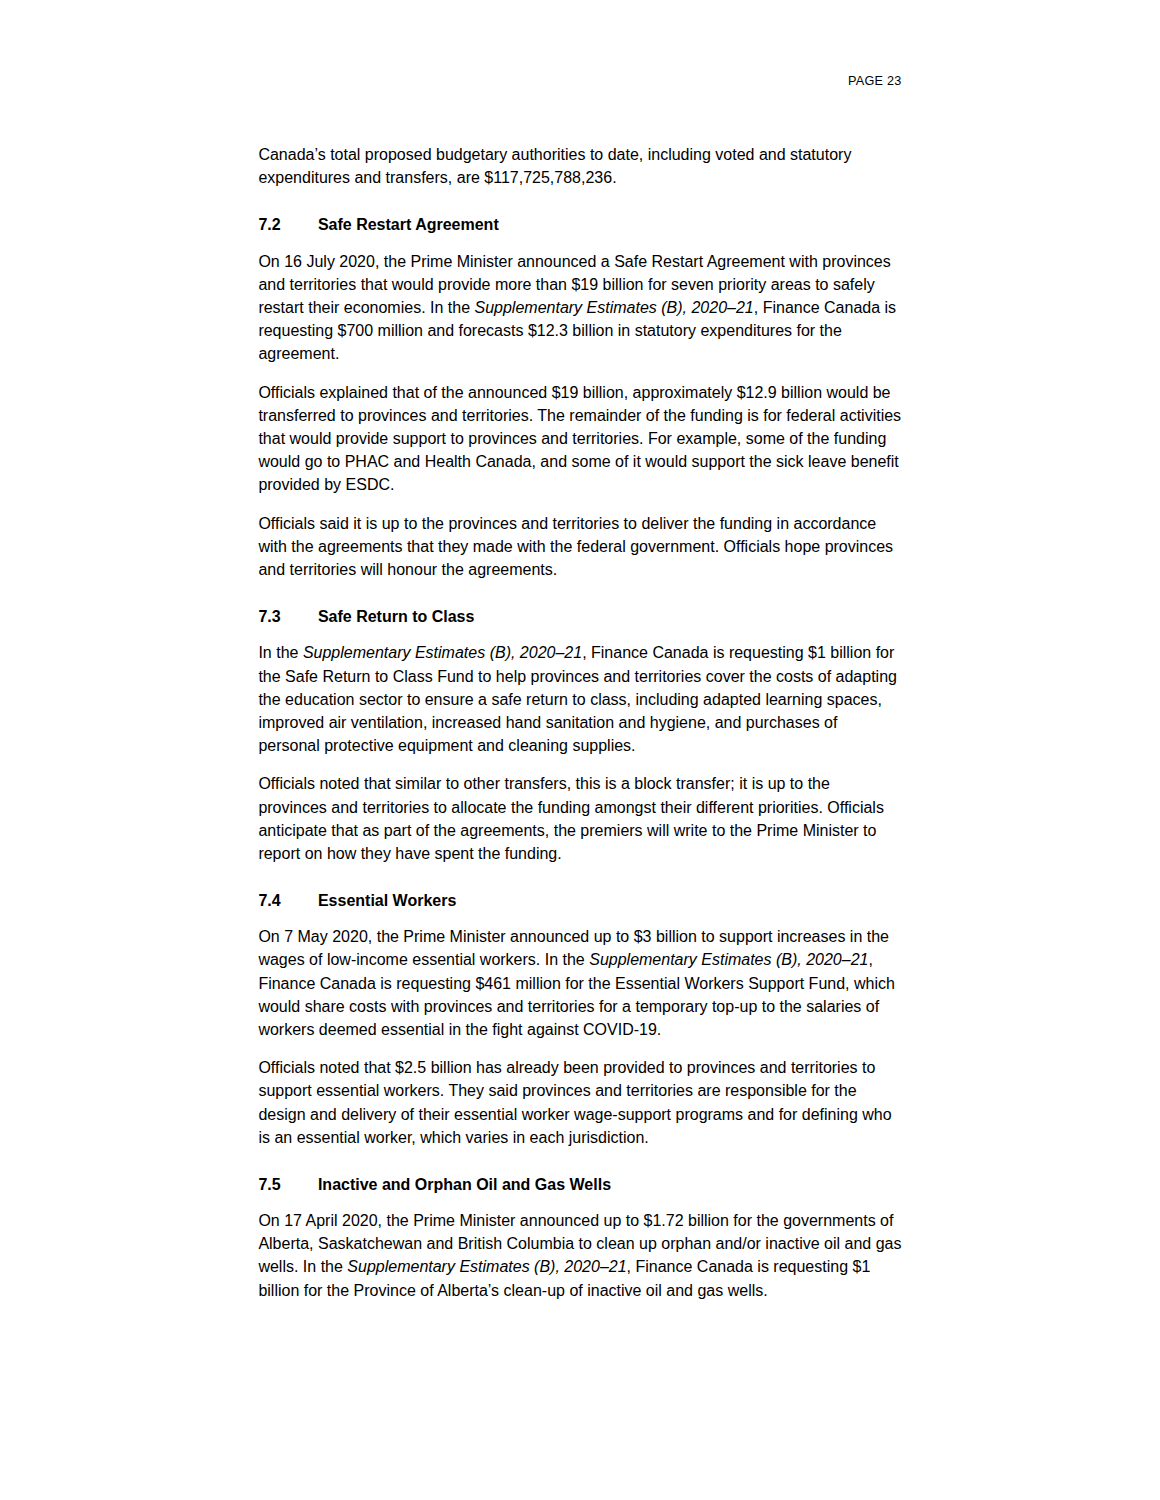PAGE 23
Canada’s total proposed budgetary authorities to date, including voted and statutory expenditures and transfers, are $117,725,788,236.
7.2 Safe Restart Agreement
On 16 July 2020, the Prime Minister announced a Safe Restart Agreement with provinces and territories that would provide more than $19 billion for seven priority areas to safely restart their economies. In the Supplementary Estimates (B), 2020–21, Finance Canada is requesting $700 million and forecasts $12.3 billion in statutory expenditures for the agreement.
Officials explained that of the announced $19 billion, approximately $12.9 billion would be transferred to provinces and territories. The remainder of the funding is for federal activities that would provide support to provinces and territories. For example, some of the funding would go to PHAC and Health Canada, and some of it would support the sick leave benefit provided by ESDC.
Officials said it is up to the provinces and territories to deliver the funding in accordance with the agreements that they made with the federal government. Officials hope provinces and territories will honour the agreements.
7.3 Safe Return to Class
In the Supplementary Estimates (B), 2020–21, Finance Canada is requesting $1 billion for the Safe Return to Class Fund to help provinces and territories cover the costs of adapting the education sector to ensure a safe return to class, including adapted learning spaces, improved air ventilation, increased hand sanitation and hygiene, and purchases of personal protective equipment and cleaning supplies.
Officials noted that similar to other transfers, this is a block transfer; it is up to the provinces and territories to allocate the funding amongst their different priorities. Officials anticipate that as part of the agreements, the premiers will write to the Prime Minister to report on how they have spent the funding.
7.4 Essential Workers
On 7 May 2020, the Prime Minister announced up to $3 billion to support increases in the wages of low-income essential workers. In the Supplementary Estimates (B), 2020–21, Finance Canada is requesting $461 million for the Essential Workers Support Fund, which would share costs with provinces and territories for a temporary top-up to the salaries of workers deemed essential in the fight against COVID-19.
Officials noted that $2.5 billion has already been provided to provinces and territories to support essential workers. They said provinces and territories are responsible for the design and delivery of their essential worker wage-support programs and for defining who is an essential worker, which varies in each jurisdiction.
7.5 Inactive and Orphan Oil and Gas Wells
On 17 April 2020, the Prime Minister announced up to $1.72 billion for the governments of Alberta, Saskatchewan and British Columbia to clean up orphan and/or inactive oil and gas wells. In the Supplementary Estimates (B), 2020–21, Finance Canada is requesting $1 billion for the Province of Alberta’s clean-up of inactive oil and gas wells.